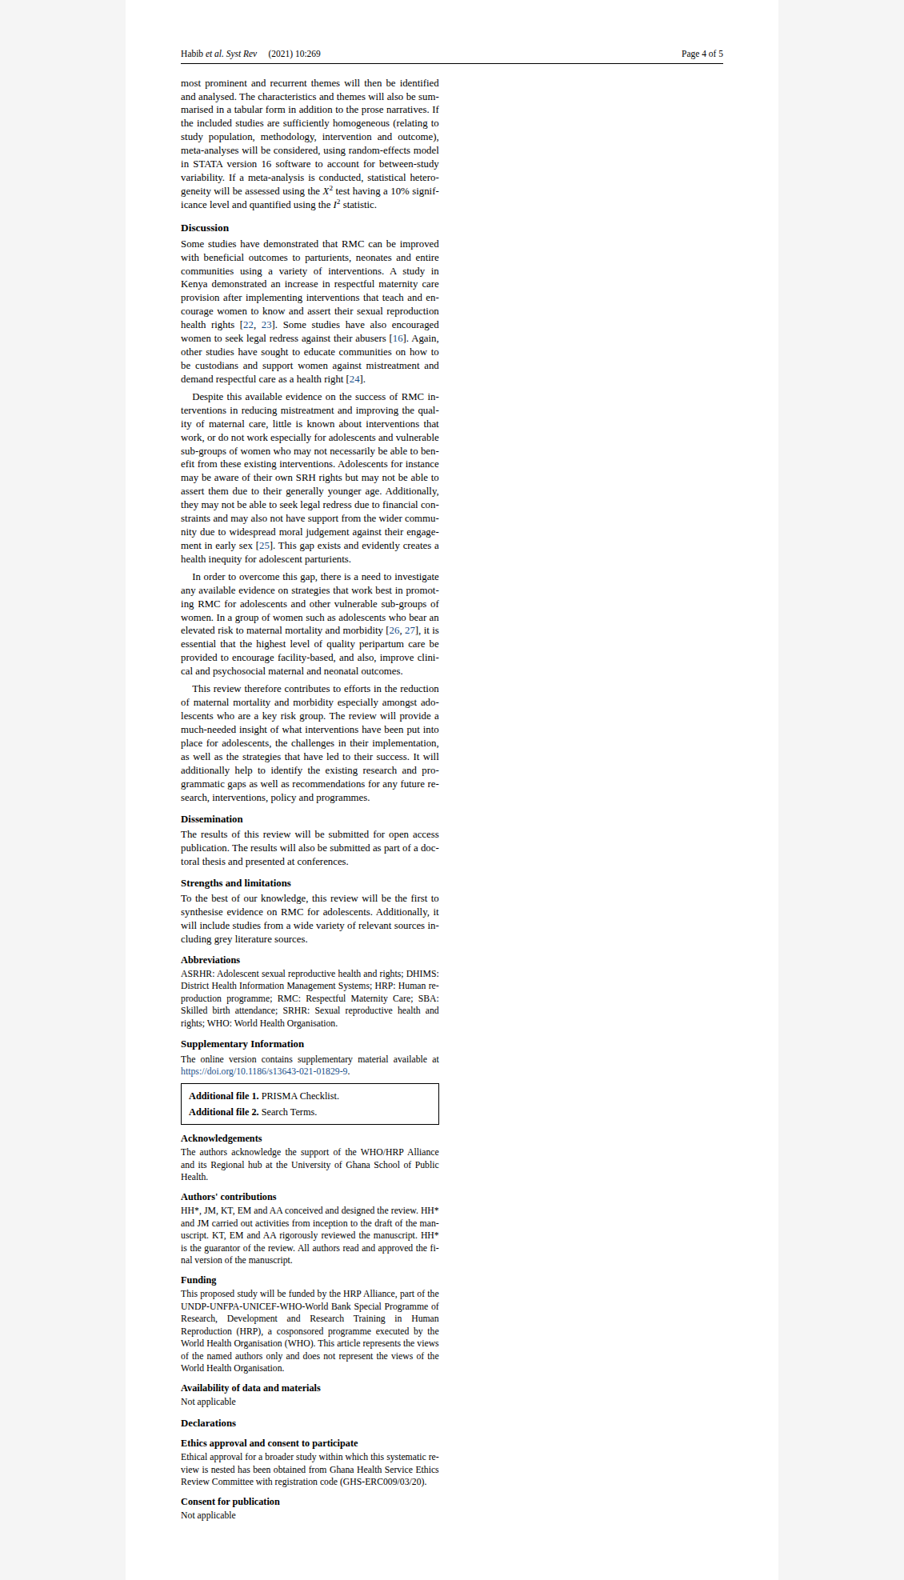Habib et al. Syst Rev (2021) 10:269
Page 4 of 5
most prominent and recurrent themes will then be identified and analysed. The characteristics and themes will also be summarised in a tabular form in addition to the prose narratives. If the included studies are sufficiently homogeneous (relating to study population, methodology, intervention and outcome), meta-analyses will be considered, using random-effects model in STATA version 16 software to account for between-study variability. If a meta-analysis is conducted, statistical heterogeneity will be assessed using the X2 test having a 10% significance level and quantified using the I2 statistic.
Discussion
Some studies have demonstrated that RMC can be improved with beneficial outcomes to parturients, neonates and entire communities using a variety of interventions. A study in Kenya demonstrated an increase in respectful maternity care provision after implementing interventions that teach and encourage women to know and assert their sexual reproduction health rights [22, 23]. Some studies have also encouraged women to seek legal redress against their abusers [16]. Again, other studies have sought to educate communities on how to be custodians and support women against mistreatment and demand respectful care as a health right [24].
Despite this available evidence on the success of RMC interventions in reducing mistreatment and improving the quality of maternal care, little is known about interventions that work, or do not work especially for adolescents and vulnerable sub-groups of women who may not necessarily be able to benefit from these existing interventions. Adolescents for instance may be aware of their own SRH rights but may not be able to assert them due to their generally younger age. Additionally, they may not be able to seek legal redress due to financial constraints and may also not have support from the wider community due to widespread moral judgement against their engagement in early sex [25]. This gap exists and evidently creates a health inequity for adolescent parturients.
In order to overcome this gap, there is a need to investigate any available evidence on strategies that work best in promoting RMC for adolescents and other vulnerable sub-groups of women. In a group of women such as adolescents who bear an elevated risk to maternal mortality and morbidity [26, 27], it is essential that the highest level of quality peripartum care be provided to encourage facility-based, and also, improve clinical and psychosocial maternal and neonatal outcomes.
This review therefore contributes to efforts in the reduction of maternal mortality and morbidity especially amongst adolescents who are a key risk group. The review will provide a much-needed insight of what interventions have been put into place for adolescents, the challenges in their implementation, as well as the strategies that have led to their success. It will additionally help to identify the existing research and programmatic gaps as well as recommendations for any future research, interventions, policy and programmes.
Dissemination
The results of this review will be submitted for open access publication. The results will also be submitted as part of a doctoral thesis and presented at conferences.
Strengths and limitations
To the best of our knowledge, this review will be the first to synthesise evidence on RMC for adolescents. Additionally, it will include studies from a wide variety of relevant sources including grey literature sources.
Abbreviations
ASRHR: Adolescent sexual reproductive health and rights; DHIMS: District Health Information Management Systems; HRP: Human reproduction programme; RMC: Respectful Maternity Care; SBA: Skilled birth attendance; SRHR: Sexual reproductive health and rights; WHO: World Health Organisation.
Supplementary Information
The online version contains supplementary material available at https://doi.org/10.1186/s13643-021-01829-9.
Additional file 1. PRISMA Checklist.
Additional file 2. Search Terms.
Acknowledgements
The authors acknowledge the support of the WHO/HRP Alliance and its Regional hub at the University of Ghana School of Public Health.
Authors' contributions
HH*, JM, KT, EM and AA conceived and designed the review. HH* and JM carried out activities from inception to the draft of the manuscript. KT, EM and AA rigorously reviewed the manuscript. HH* is the guarantor of the review. All authors read and approved the final version of the manuscript.
Funding
This proposed study will be funded by the HRP Alliance, part of the UNDP-UNFPA-UNICEF-WHO-World Bank Special Programme of Research, Development and Research Training in Human Reproduction (HRP), a cosponsored programme executed by the World Health Organisation (WHO). This article represents the views of the named authors only and does not represent the views of the World Health Organisation.
Availability of data and materials
Not applicable
Declarations
Ethics approval and consent to participate
Ethical approval for a broader study within which this systematic review is nested has been obtained from Ghana Health Service Ethics Review Committee with registration code (GHS-ERC009/03/20).
Consent for publication
Not applicable